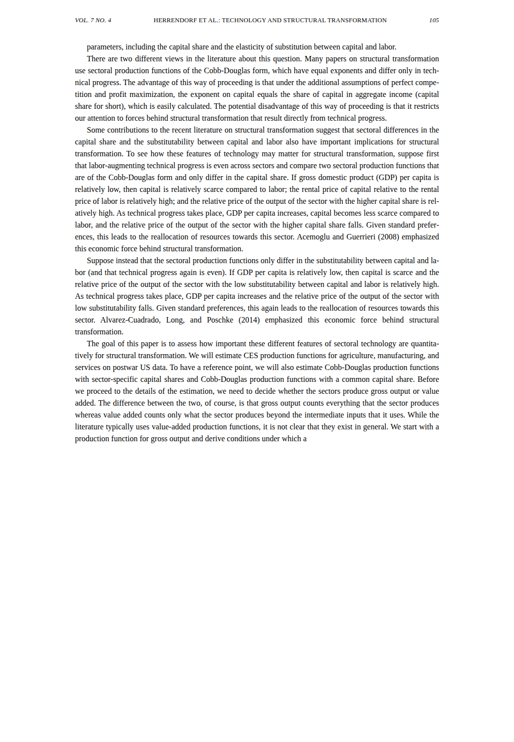VOL. 7 NO. 4 HERRENDORF ET AL.: TECHNOLOGY AND STRUCTURAL TRANSFORMATION 105
parameters, including the capital share and the elasticity of substitution between capital and labor.
There are two different views in the literature about this question. Many papers on structural transformation use sectoral production functions of the Cobb-Douglas form, which have equal exponents and differ only in technical progress. The advantage of this way of proceeding is that under the additional assumptions of perfect competition and profit maximization, the exponent on capital equals the share of capital in aggregate income (capital share for short), which is easily calculated. The potential disadvantage of this way of proceeding is that it restricts our attention to forces behind structural transformation that result directly from technical progress.
Some contributions to the recent literature on structural transformation suggest that sectoral differences in the capital share and the substitutability between capital and labor also have important implications for structural transformation. To see how these features of technology may matter for structural transformation, suppose first that labor-augmenting technical progress is even across sectors and compare two sectoral production functions that are of the Cobb-Douglas form and only differ in the capital share. If gross domestic product (GDP) per capita is relatively low, then capital is relatively scarce compared to labor; the rental price of capital relative to the rental price of labor is relatively high; and the relative price of the output of the sector with the higher capital share is relatively high. As technical progress takes place, GDP per capita increases, capital becomes less scarce compared to labor, and the relative price of the output of the sector with the higher capital share falls. Given standard preferences, this leads to the reallocation of resources towards this sector. Acemoglu and Guerrieri (2008) emphasized this economic force behind structural transformation.
Suppose instead that the sectoral production functions only differ in the substitutability between capital and labor (and that technical progress again is even). If GDP per capita is relatively low, then capital is scarce and the relative price of the output of the sector with the low substitutability between capital and labor is relatively high. As technical progress takes place, GDP per capita increases and the relative price of the output of the sector with low substitutability falls. Given standard preferences, this again leads to the reallocation of resources towards this sector. Alvarez-Cuadrado, Long, and Poschke (2014) emphasized this economic force behind structural transformation.
The goal of this paper is to assess how important these different features of sectoral technology are quantitatively for structural transformation. We will estimate CES production functions for agriculture, manufacturing, and services on postwar US data. To have a reference point, we will also estimate Cobb-Douglas production functions with sector-specific capital shares and Cobb-Douglas production functions with a common capital share. Before we proceed to the details of the estimation, we need to decide whether the sectors produce gross output or value added. The difference between the two, of course, is that gross output counts everything that the sector produces whereas value added counts only what the sector produces beyond the intermediate inputs that it uses. While the literature typically uses value-added production functions, it is not clear that they exist in general. We start with a production function for gross output and derive conditions under which a